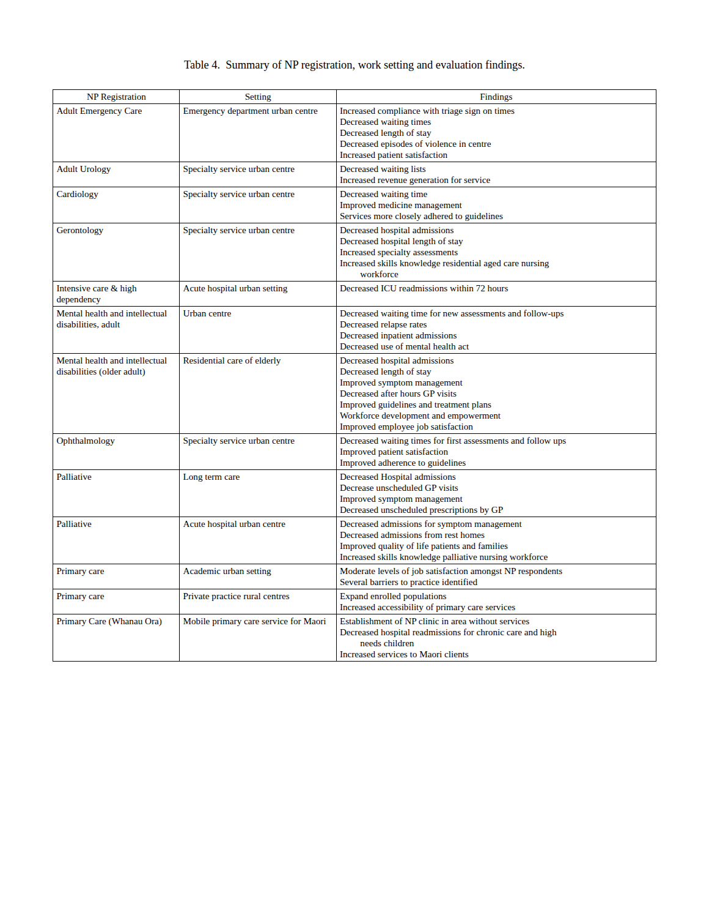Table 4. Summary of NP registration, work setting and evaluation findings.
| NP Registration | Setting | Findings |
| --- | --- | --- |
| Adult Emergency Care | Emergency department urban centre | Increased compliance with triage sign on times Decreased waiting times Decreased length of stay Decreased episodes of violence in centre Increased patient satisfaction |
| Adult Urology | Specialty service urban centre | Decreased waiting lists Increased revenue generation for service |
| Cardiology | Specialty service urban centre | Decreased waiting time Improved medicine management Services more closely adhered to guidelines |
| Gerontology | Specialty service urban centre | Decreased hospital admissions Decreased hospital length of stay Increased specialty assessments Increased skills knowledge residential aged care nursing workforce |
| Intensive care & high dependency | Acute hospital urban setting | Decreased ICU readmissions within 72 hours |
| Mental health and intellectual disabilities, adult | Urban centre | Decreased waiting time for new assessments and follow-ups Decreased relapse rates Decreased inpatient admissions Decreased use of mental health act |
| Mental health and intellectual disabilities (older adult) | Residential care of elderly | Decreased hospital admissions Decreased length of stay Improved symptom management Decreased after hours GP visits Improved guidelines and treatment plans Workforce development and empowerment Improved employee job satisfaction |
| Ophthalmology | Specialty service urban centre | Decreased waiting times for first assessments and follow ups Improved patient satisfaction Improved adherence to guidelines |
| Palliative | Long term care | Decreased Hospital admissions Decrease unscheduled GP visits Improved symptom management Decreased unscheduled prescriptions by GP |
| Palliative | Acute hospital urban centre | Decreased admissions for symptom management Decreased admissions from rest homes Improved quality of life patients and families Increased skills knowledge palliative nursing workforce |
| Primary care | Academic urban setting | Moderate levels of job satisfaction amongst NP respondents Several barriers to practice identified |
| Primary care | Private practice rural centres | Expand enrolled populations Increased accessibility of primary care services |
| Primary Care (Whanau Ora) | Mobile primary care service for Maori | Establishment of NP clinic in area without services Decreased hospital readmissions for chronic care and high needs children Increased services to Maori clients |